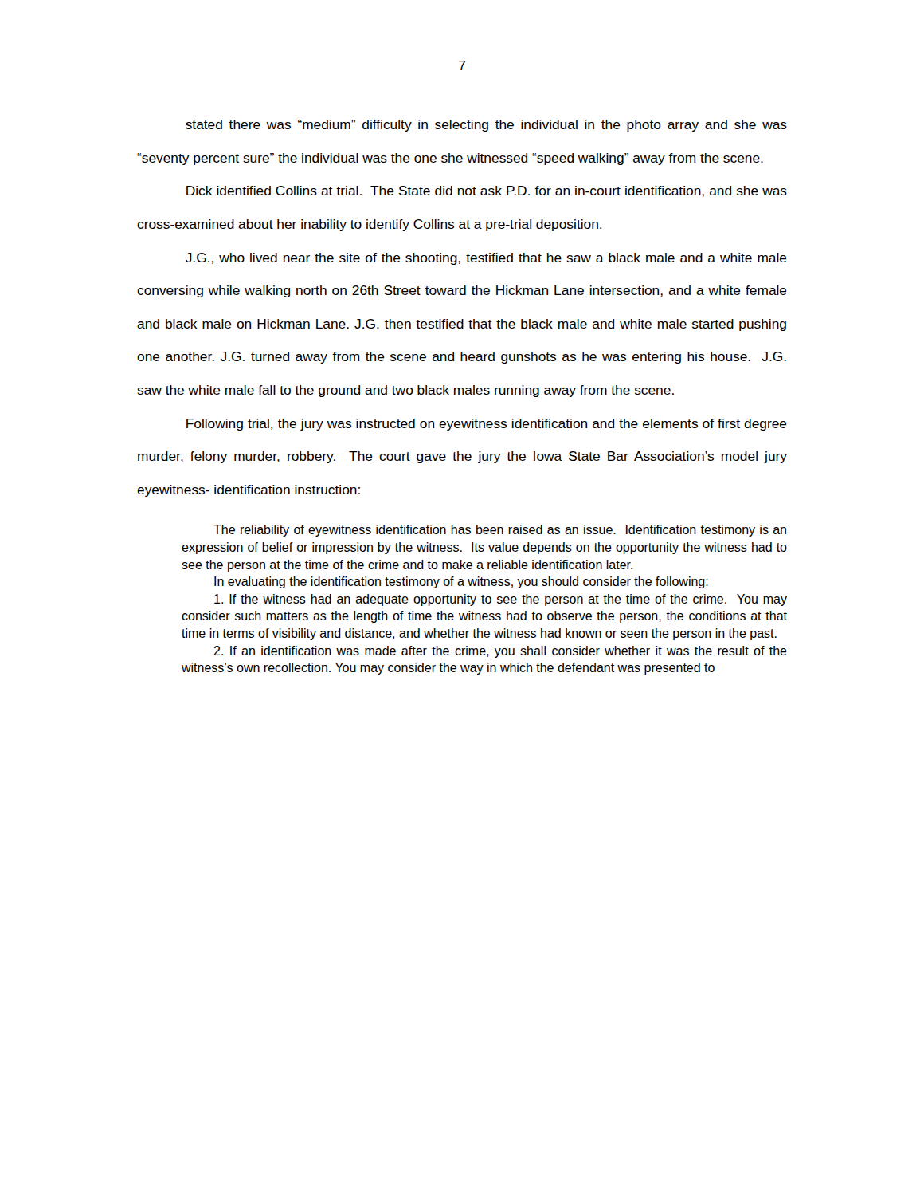7
stated there was “medium” difficulty in selecting the individual in the photo array and she was “seventy percent sure” the individual was the one she witnessed “speed walking” away from the scene.
Dick identified Collins at trial. The State did not ask P.D. for an in-court identification, and she was cross-examined about her inability to identify Collins at a pre-trial deposition.
J.G., who lived near the site of the shooting, testified that he saw a black male and a white male conversing while walking north on 26th Street toward the Hickman Lane intersection, and a white female and black male on Hickman Lane. J.G. then testified that the black male and white male started pushing one another. J.G. turned away from the scene and heard gunshots as he was entering his house. J.G. saw the white male fall to the ground and two black males running away from the scene.
Following trial, the jury was instructed on eyewitness identification and the elements of first degree murder, felony murder, robbery. The court gave the jury the Iowa State Bar Association’s model jury eyewitness- identification instruction:
The reliability of eyewitness identification has been raised as an issue. Identification testimony is an expression of belief or impression by the witness. Its value depends on the opportunity the witness had to see the person at the time of the crime and to make a reliable identification later.
In evaluating the identification testimony of a witness, you should consider the following:
1. If the witness had an adequate opportunity to see the person at the time of the crime. You may consider such matters as the length of time the witness had to observe the person, the conditions at that time in terms of visibility and distance, and whether the witness had known or seen the person in the past.
2. If an identification was made after the crime, you shall consider whether it was the result of the witness’s own recollection. You may consider the way in which the defendant was presented to